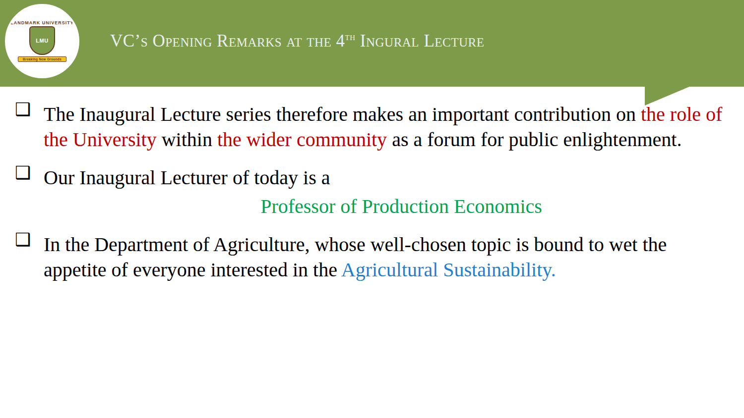VC’s Opening Remarks at the 4th Ingural Lecture
LANDMARK UNIVERSITY
LMU
Breaking New Grounds
The Inaugural Lecture series therefore makes an important contribution on the role of the University within the wider community as a forum for public enlightenment.
Our Inaugural Lecturer of today is a Professor of Production Economics
In the Department of Agriculture, whose well-chosen topic is bound to wet the appetite of everyone interested in the Agricultural Sustainability.